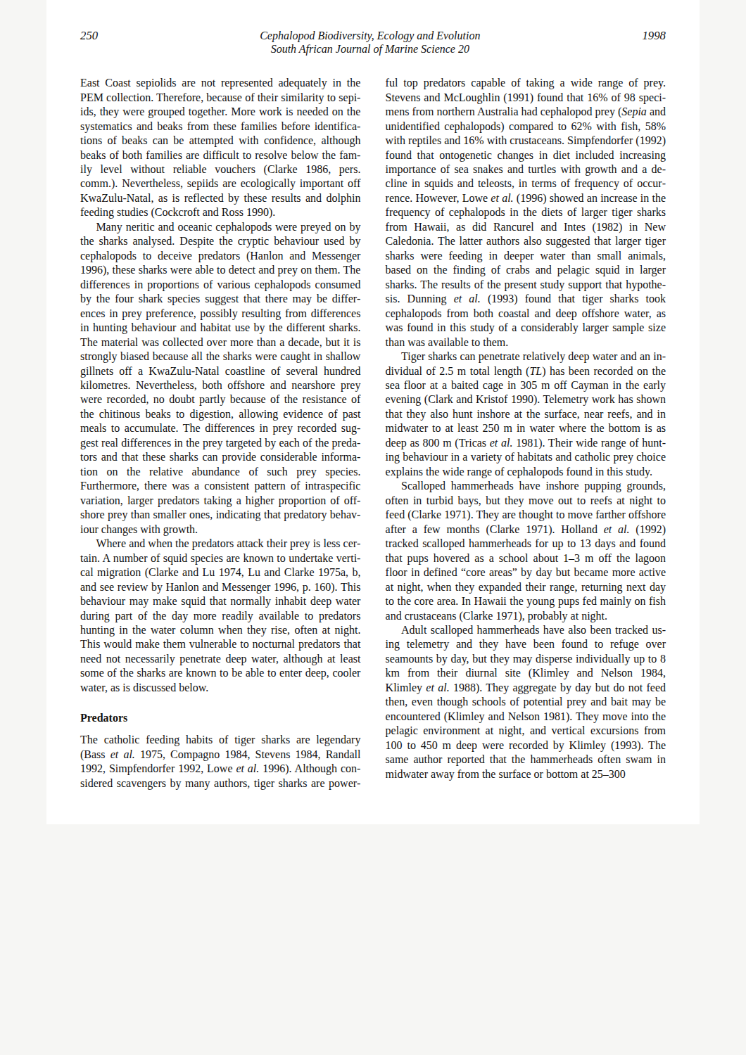250 Cephalopod Biodiversity, Ecology and Evolution South African Journal of Marine Science 20 1998
East Coast sepiolids are not represented adequately in the PEM collection. Therefore, because of their similarity to sepiids, they were grouped together. More work is needed on the systematics and beaks from these families before identifications of beaks can be attempted with confidence, although beaks of both families are difficult to resolve below the family level without reliable vouchers (Clarke 1986, pers. comm.). Nevertheless, sepiids are ecologically important off KwaZulu-Natal, as is reflected by these results and dolphin feeding studies (Cockcroft and Ross 1990).
Many neritic and oceanic cephalopods were preyed on by the sharks analysed. Despite the cryptic behaviour used by cephalopods to deceive predators (Hanlon and Messenger 1996), these sharks were able to detect and prey on them. The differences in proportions of various cephalopods consumed by the four shark species suggest that there may be differences in prey preference, possibly resulting from differences in hunting behaviour and habitat use by the different sharks. The material was collected over more than a decade, but it is strongly biased because all the sharks were caught in shallow gillnets off a KwaZulu-Natal coastline of several hundred kilometres. Nevertheless, both offshore and nearshore prey were recorded, no doubt partly because of the resistance of the chitinous beaks to digestion, allowing evidence of past meals to accumulate. The differences in prey recorded suggest real differences in the prey targeted by each of the predators and that these sharks can provide considerable information on the relative abundance of such prey species. Furthermore, there was a consistent pattern of intraspecific variation, larger predators taking a higher proportion of offshore prey than smaller ones, indicating that predatory behaviour changes with growth.
Where and when the predators attack their prey is less certain. A number of squid species are known to undertake vertical migration (Clarke and Lu 1974, Lu and Clarke 1975a, b, and see review by Hanlon and Messenger 1996, p. 160). This behaviour may make squid that normally inhabit deep water during part of the day more readily available to predators hunting in the water column when they rise, often at night. This would make them vulnerable to nocturnal predators that need not necessarily penetrate deep water, although at least some of the sharks are known to be able to enter deep, cooler water, as is discussed below.
Predators
The catholic feeding habits of tiger sharks are legendary (Bass et al. 1975, Compagno 1984, Stevens 1984, Randall 1992, Simpfendorfer 1992, Lowe et al. 1996). Although considered scavengers by many authors, tiger sharks are powerful top predators capable of taking a wide range of prey. Stevens and McLoughlin (1991) found that 16% of 98 specimens from northern Australia had cephalopod prey (Sepia and unidentified cephalopods) compared to 62% with fish, 58% with reptiles and 16% with crustaceans. Simpfendorfer (1992) found that ontogenetic changes in diet included increasing importance of sea snakes and turtles with growth and a decline in squids and teleosts, in terms of frequency of occurrence. However, Lowe et al. (1996) showed an increase in the frequency of cephalopods in the diets of larger tiger sharks from Hawaii, as did Rancurel and Intes (1982) in New Caledonia. The latter authors also suggested that larger tiger sharks were feeding in deeper water than small animals, based on the finding of crabs and pelagic squid in larger sharks. The results of the present study support that hypothesis. Dunning et al. (1993) found that tiger sharks took cephalopods from both coastal and deep offshore water, as was found in this study of a considerably larger sample size than was available to them.
Tiger sharks can penetrate relatively deep water and an individual of 2.5 m total length (TL) has been recorded on the sea floor at a baited cage in 305 m off Cayman in the early evening (Clark and Kristof 1990). Telemetry work has shown that they also hunt inshore at the surface, near reefs, and in midwater to at least 250 m in water where the bottom is as deep as 800 m (Tricas et al. 1981). Their wide range of hunting behaviour in a variety of habitats and catholic prey choice explains the wide range of cephalopods found in this study.
Scalloped hammerheads have inshore pupping grounds, often in turbid bays, but they move out to reefs at night to feed (Clarke 1971). They are thought to move farther offshore after a few months (Clarke 1971). Holland et al. (1992) tracked scalloped hammerheads for up to 13 days and found that pups hovered as a school about 1–3 m off the lagoon floor in defined “core areas” by day but became more active at night, when they expanded their range, returning next day to the core area. In Hawaii the young pups fed mainly on fish and crustaceans (Clarke 1971), probably at night.
Adult scalloped hammerheads have also been tracked using telemetry and they have been found to refuge over seamounts by day, but they may disperse individually up to 8 km from their diurnal site (Klimley and Nelson 1984, Klimley et al. 1988). They aggregate by day but do not feed then, even though schools of potential prey and bait may be encountered (Klimley and Nelson 1981). They move into the pelagic environment at night, and vertical excursions from 100 to 450 m deep were recorded by Klimley (1993). The same author reported that the hammerheads often swam in midwater away from the surface or bottom at 25–300